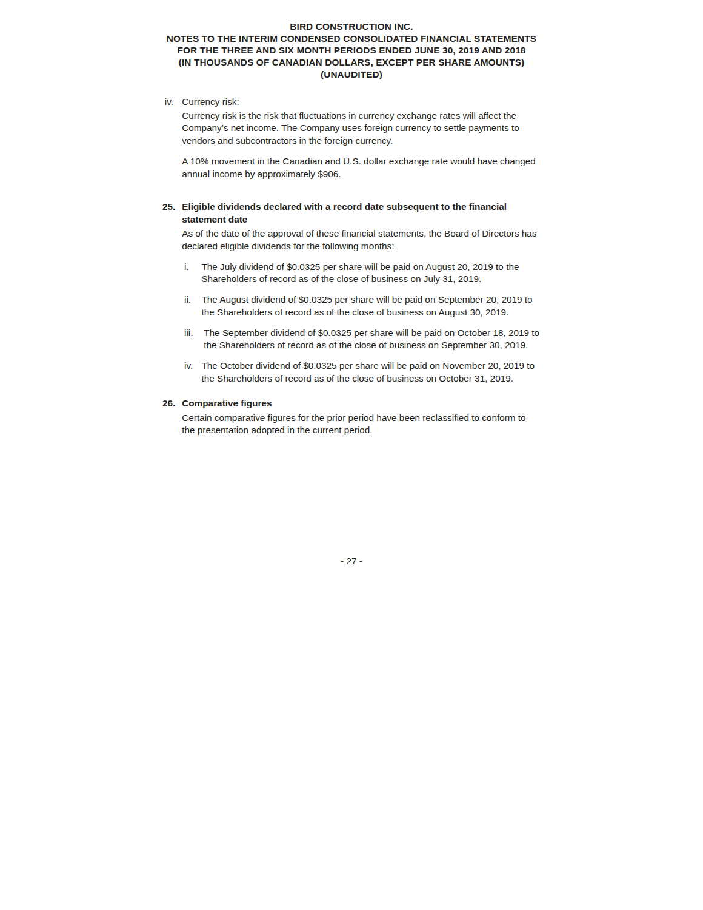BIRD CONSTRUCTION INC.
NOTES TO THE INTERIM CONDENSED CONSOLIDATED FINANCIAL STATEMENTS
FOR THE THREE AND SIX MONTH PERIODS ENDED JUNE 30, 2019 AND 2018
(IN THOUSANDS OF CANADIAN DOLLARS, EXCEPT PER SHARE AMOUNTS)
(UNAUDITED)
iv.
Currency risk:
Currency risk is the risk that fluctuations in currency exchange rates will affect the Company’s net income. The Company uses foreign currency to settle payments to vendors and subcontractors in the foreign currency.
A 10% movement in the Canadian and U.S. dollar exchange rate would have changed annual income by approximately $906.
25.
Eligible dividends declared with a record date subsequent to the financial statement date
As of the date of the approval of these financial statements, the Board of Directors has declared eligible dividends for the following months:
i.
The July dividend of $0.0325 per share will be paid on August 20, 2019 to the Shareholders of record as of the close of business on July 31, 2019.
ii.
The August dividend of $0.0325 per share will be paid on September 20, 2019 to the Shareholders of record as of the close of business on August 30, 2019.
iii.
The September dividend of $0.0325 per share will be paid on October 18, 2019 to the Shareholders of record as of the close of business on September 30, 2019.
iv.
The October dividend of $0.0325 per share will be paid on November 20, 2019 to the Shareholders of record as of the close of business on October 31, 2019.
26.
Comparative figures
Certain comparative figures for the prior period have been reclassified to conform to the presentation adopted in the current period.
- 27 -